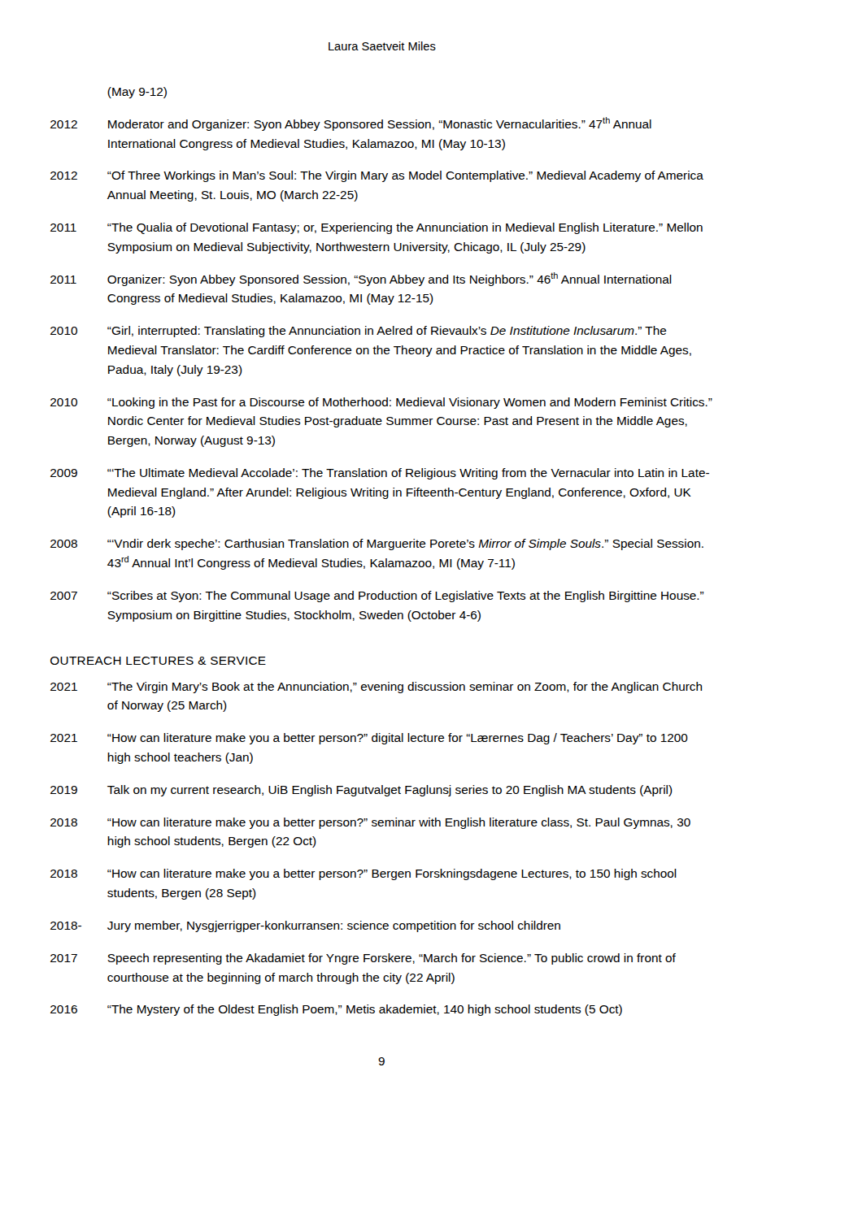Laura Saetveit Miles
(May 9-12)
2012
Moderator and Organizer: Syon Abbey Sponsored Session, “Monastic Vernacularities.” 47th Annual International Congress of Medieval Studies, Kalamazoo, MI (May 10-13)
2012
“Of Three Workings in Man’s Soul: The Virgin Mary as Model Contemplative.” Medieval Academy of America Annual Meeting, St. Louis, MO (March 22-25)
2011
“The Qualia of Devotional Fantasy; or, Experiencing the Annunciation in Medieval English Literature.” Mellon Symposium on Medieval Subjectivity, Northwestern University, Chicago, IL (July 25-29)
2011
Organizer: Syon Abbey Sponsored Session, “Syon Abbey and Its Neighbors.” 46th Annual International Congress of Medieval Studies, Kalamazoo, MI (May 12-15)
2010
“Girl, interrupted: Translating the Annunciation in Aelred of Rievaulx’s De Institutione Inclusarum.” The Medieval Translator: The Cardiff Conference on the Theory and Practice of Translation in the Middle Ages, Padua, Italy (July 19-23)
2010
“Looking in the Past for a Discourse of Motherhood: Medieval Visionary Women and Modern Feminist Critics.” Nordic Center for Medieval Studies Post-graduate Summer Course: Past and Present in the Middle Ages, Bergen, Norway (August 9-13)
2009
“‘The Ultimate Medieval Accolade’: The Translation of Religious Writing from the Vernacular into Latin in Late-Medieval England.” After Arundel: Religious Writing in Fifteenth-Century England, Conference, Oxford, UK (April 16-18)
2008
“‘Vndir derk speche’: Carthusian Translation of Marguerite Porete’s Mirror of Simple Souls.” Special Session. 43rd Annual Int’l Congress of Medieval Studies, Kalamazoo, MI (May 7-11)
2007
“Scribes at Syon: The Communal Usage and Production of Legislative Texts at the English Birgittine House.” Symposium on Birgittine Studies, Stockholm, Sweden (October 4-6)
OUTREACH LECTURES & SERVICE
2021
“The Virgin Mary’s Book at the Annunciation,” evening discussion seminar on Zoom, for the Anglican Church of Norway (25 March)
2021
“How can literature make you a better person?” digital lecture for “Lærernes Dag / Teachers’ Day” to 1200 high school teachers (Jan)
2019
Talk on my current research, UiB English Fagutvalget Faglunsj series to 20 English MA students (April)
2018
“How can literature make you a better person?” seminar with English literature class, St. Paul Gymnas, 30 high school students, Bergen (22 Oct)
2018
“How can literature make you a better person?” Bergen Forskningsdagene Lectures, to 150 high school students, Bergen (28 Sept)
2018-
Jury member, Nysgjerrigper-konkurransen: science competition for school children
2017
Speech representing the Akadamiet for Yngre Forskere, “March for Science.” To public crowd in front of courthouse at the beginning of march through the city (22 April)
2016
“The Mystery of the Oldest English Poem,” Metis akademiet, 140 high school students (5 Oct)
9